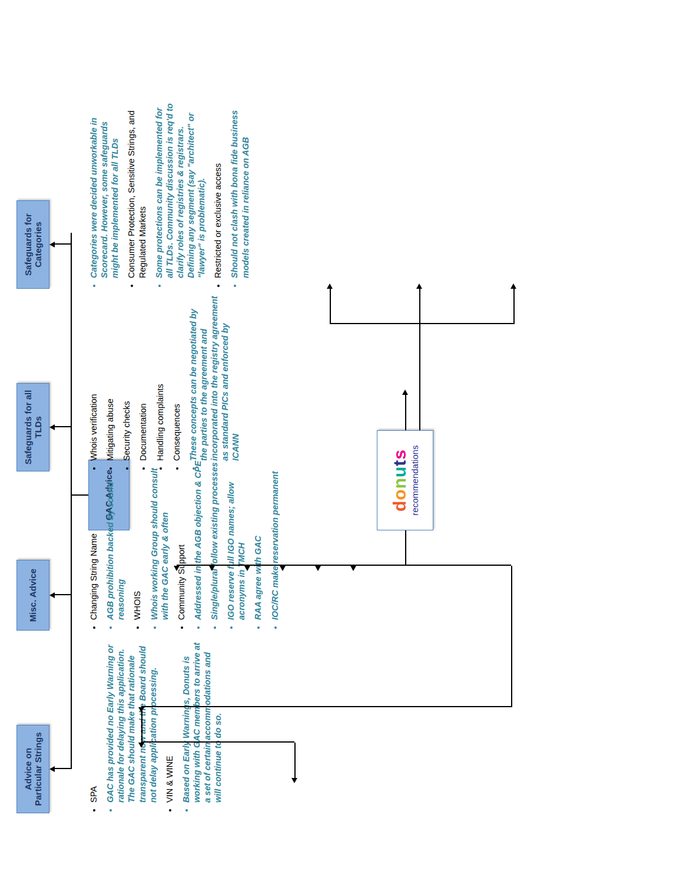Advice on
Particular Strings
Misc. Advice
Safeguards for all
TLDs
Safeguards for
Categories
GAC Advice
donuts
recommendations
SPA
GAC has provided no Early Warning or rationale for delaying this application. The GAC should make that rationale transparent now and the Board should not delay application processing.
VIN & WINE
Based on Early Warnings, Donuts is working with GAC members to arrive at a set of certain accommodations and will continue to do so.
Changing String Name
AGB prohibition backed by sound reasoning
WHOIS
Whois working Group should consult with the GAC early & often
Community Support
Addressed in the AGB objection & CPE
Single/plural follow existing processes
IGO reserve full IGO names; allow acronyms in TMCH
RAA agree with GAC
IOC/RC make reservation permanent
Whois verification
Mitigating abuse
Security checks
Documentation
Handling complaints
Consequences
These concepts can be negotiated by the parties to the agreement and incorporated into the registry agreement as standard PICs and enforced by ICANN
Categories were decided unworkable in Scorecard. However, some safeguards might be implemented for all TLDs
Consumer Protection, Sensitive Strings, and Regulated Markets
Some protections can be implemented for all TLDs. Community discussion is req'd to clarify roles of registries & registrars. Defining any segment (say "architect" or "lawyer" is problematic).
Restricted or exclusive access
Should not clash with bona fide business models created in reliance on AGB